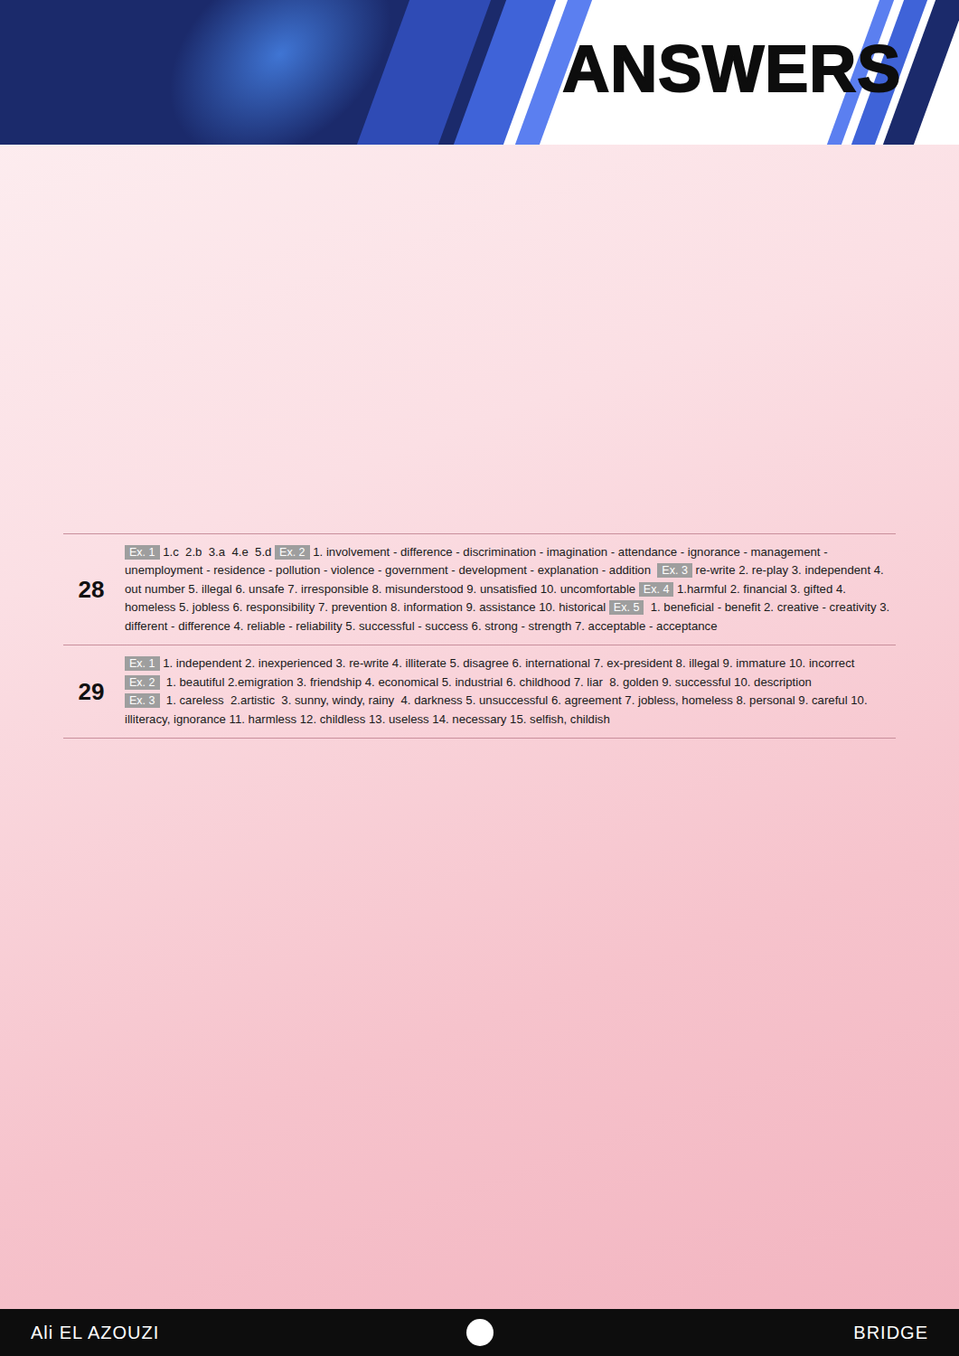ANSWERS
| 28 | Ex. 1 1.c 2.b 3.a 4.e 5.d Ex. 2 1. involvement - difference - discrimination - imagination - attendance - ignorance - management - unemployment - residence - pollution - violence - government - development - explanation - addition Ex. 3 re-write 2. re-play 3. independent 4. out number 5. illegal 6. unsafe 7. irresponsible 8. misunderstood 9. unsatisfied 10. uncomfortable Ex. 4 1.harmful 2. financial 3. gifted 4. homeless 5. jobless 6. responsibility 7. prevention 8. information 9. assistance 10. historical Ex. 5 1. beneficial - benefit 2. creative - creativity 3. different - difference 4. reliable - reliability 5. successful - success 6. strong - strength 7. acceptable - acceptance |
| 29 | Ex. 1 1. independent 2. inexperienced 3. re-write 4. illiterate 5. disagree 6. international 7. ex-president 8. illegal 9. immature 10. incorrect Ex. 2 1. beautiful 2.emigration 3. friendship 4. economical 5. industrial 6. childhood 7. liar 8. golden 9. successful 10. description Ex. 3 1. careless 2.artistic 3. sunny, windy, rainy 4. darkness 5. unsuccessful 6. agreement 7. jobless, homeless 8. personal 9. careful 10. illiteracy, ignorance 11. harmless 12. childless 13. useless 14. necessary 15. selfish, childish |
Ali EL AZOUZI BRIDGE